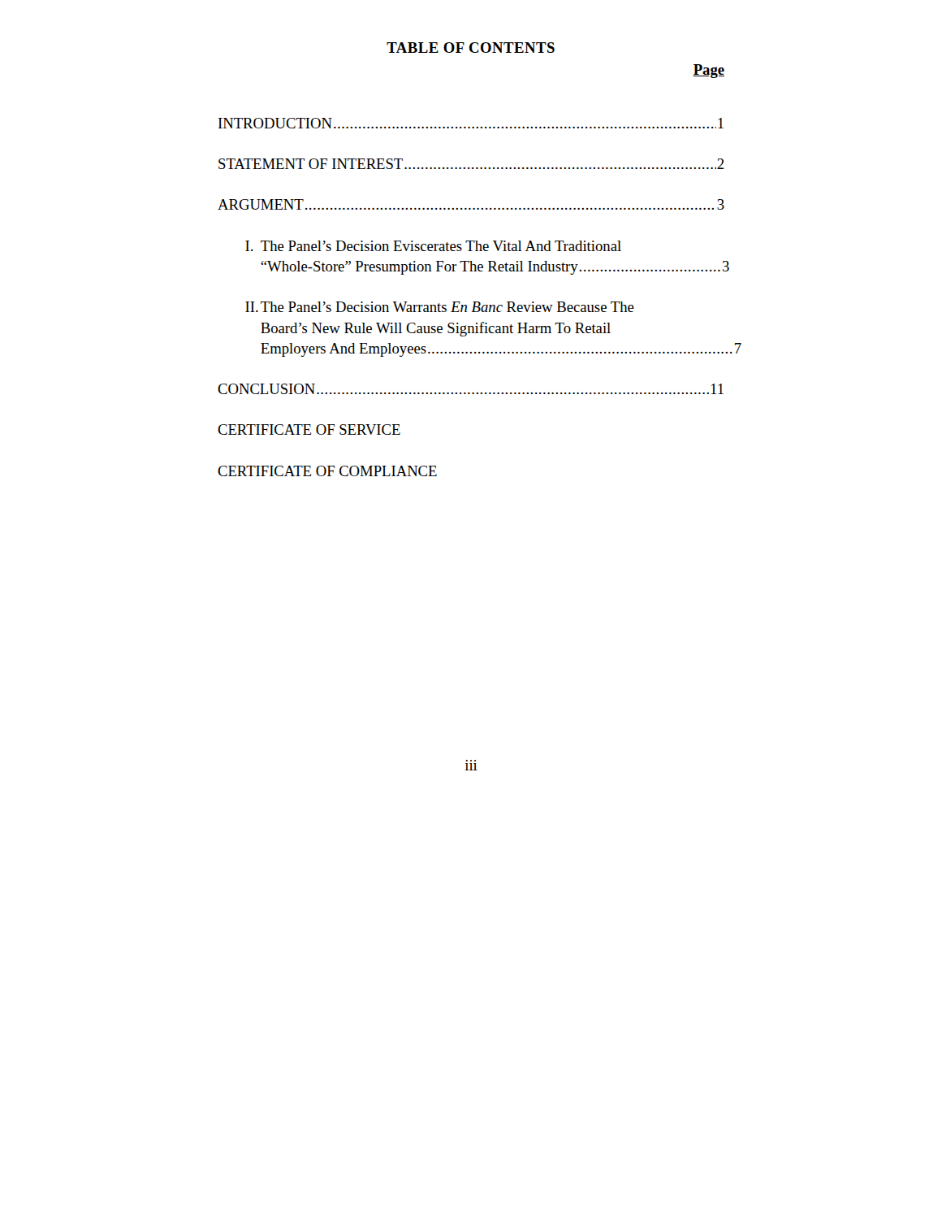TABLE OF CONTENTS
Page
INTRODUCTION ................................................................................................ 1
STATEMENT OF INTEREST ................................................................................ 2
ARGUMENT ............................................................................................................. 3
I.
The Panel’s Decision Eviscerates The Vital And Traditional
“Whole-Store” Presumption For The Retail Industry .................................. 3
II.
The Panel’s Decision Warrants En Banc Review Because The
Board’s New Rule Will Cause Significant Harm To Retail
Employers And Employees ......................................................................... 7
CONCLUSION .................................................................................................. 11
CERTIFICATE OF SERVICE
CERTIFICATE OF COMPLIANCE
iii